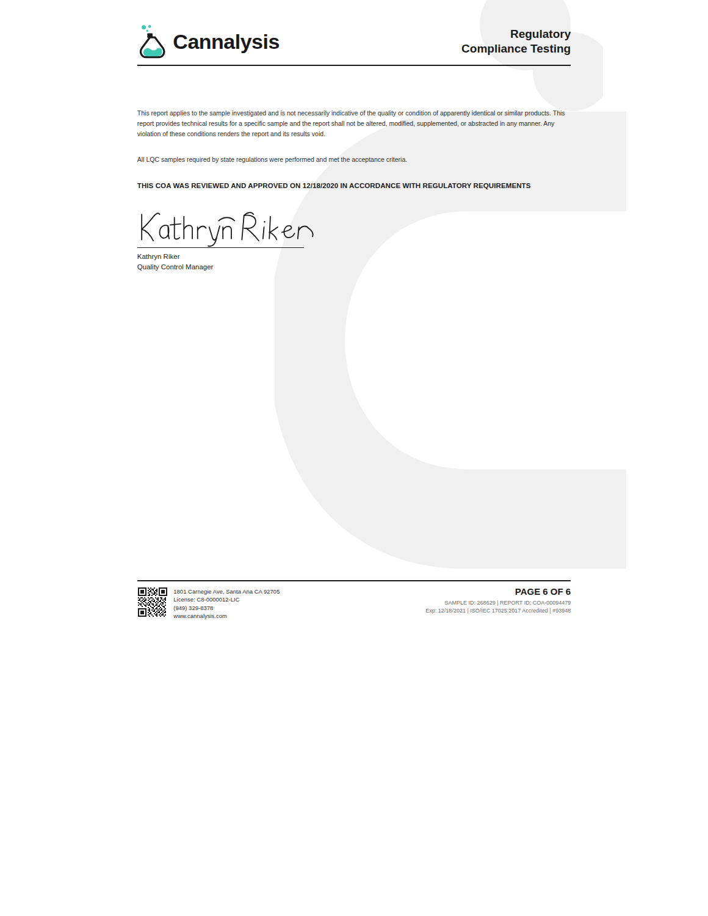Cannalysis
Regulatory
Compliance Testing
This report applies to the sample investigated and is not necessarily indicative of the quality or condition of apparently identical or similar products. This report provides technical results for a specific sample and the report shall not be altered, modified, supplemented, or abstracted in any manner. Any violation of these conditions renders the report and its results void.
All LQC samples required by state regulations were performed and met the acceptance criteria.
THIS COA WAS REVIEWED AND APPROVED ON 12/18/2020 IN ACCORDANCE WITH REGULATORY REQUIREMENTS
Kathryn Riker
Quality Control Manager
1801 Carnegie Ave, Santa Ana CA 92705
License: C8-0000012-LIC
(949) 329-8378
www.cannalysis.com
PAGE 6 OF 6
SAMPLE ID: 268629 | REPORT ID: COA-00094479
Exp: 12/18/2021 | ISO/IEC 17025:2017 Accredited | #93948